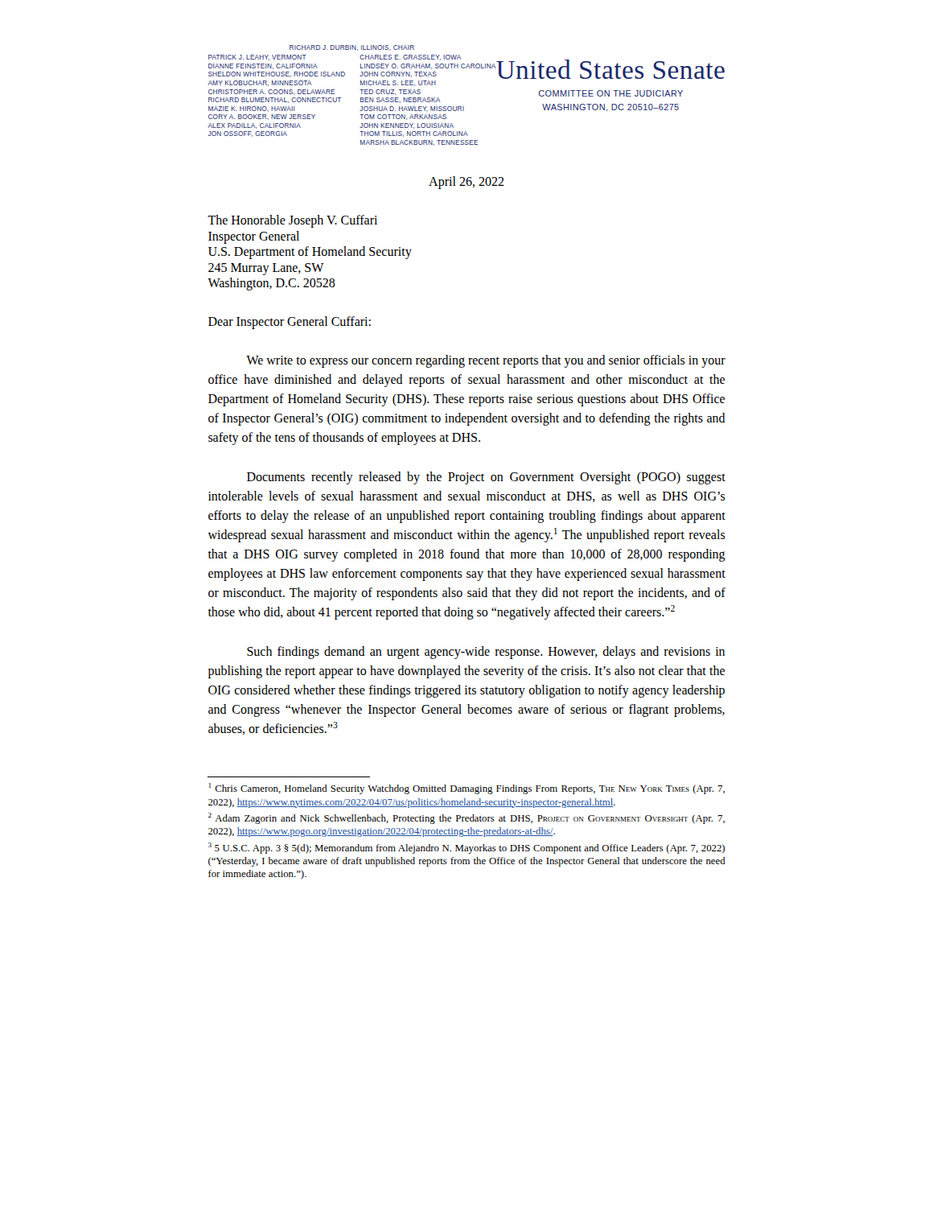RICHARD J. DURBIN, ILLINOIS, CHAIR
PATRICK J. LEAHY, VERMONT
DIANNE FEINSTEIN, CALIFORNIA
SHELDON WHITEHOUSE, RHODE ISLAND
AMY KLOBUCHAR, MINNESOTA
CHRISTOPHER A. COONS, DELAWARE
RICHARD BLUMENTHAL, CONNECTICUT
MAZIE K. HIRONO, HAWAII
CORY A. BOOKER, NEW JERSEY
ALEX PADILLA, CALIFORNIA
JON OSSOFF, GEORGIA
CHARLES E. GRASSLEY, IOWA
LINDSEY O. GRAHAM, SOUTH CAROLINA
JOHN CORNYN, TEXAS
MICHAEL S. LEE, UTAH
TED CRUZ, TEXAS
BEN SASSE, NEBRASKA
JOSHUA D. HAWLEY, MISSOURI
TOM COTTON, ARKANSAS
JOHN KENNEDY, LOUISIANA
THOM TILLIS, NORTH CAROLINA
MARSHA BLACKBURN, TENNESSEE
United States Senate
COMMITTEE ON THE JUDICIARY
WASHINGTON, DC 20510–6275
April 26, 2022
The Honorable Joseph V. Cuffari
Inspector General
U.S. Department of Homeland Security
245 Murray Lane, SW
Washington, D.C. 20528
Dear Inspector General Cuffari:
We write to express our concern regarding recent reports that you and senior officials in your office have diminished and delayed reports of sexual harassment and other misconduct at the Department of Homeland Security (DHS). These reports raise serious questions about DHS Office of Inspector General’s (OIG) commitment to independent oversight and to defending the rights and safety of the tens of thousands of employees at DHS.
Documents recently released by the Project on Government Oversight (POGO) suggest intolerable levels of sexual harassment and sexual misconduct at DHS, as well as DHS OIG’s efforts to delay the release of an unpublished report containing troubling findings about apparent widespread sexual harassment and misconduct within the agency.1 The unpublished report reveals that a DHS OIG survey completed in 2018 found that more than 10,000 of 28,000 responding employees at DHS law enforcement components say that they have experienced sexual harassment or misconduct. The majority of respondents also said that they did not report the incidents, and of those who did, about 41 percent reported that doing so “negatively affected their careers.”2
Such findings demand an urgent agency-wide response. However, delays and revisions in publishing the report appear to have downplayed the severity of the crisis. It’s also not clear that the OIG considered whether these findings triggered its statutory obligation to notify agency leadership and Congress “whenever the Inspector General becomes aware of serious or flagrant problems, abuses, or deficiencies.”3
1 Chris Cameron, Homeland Security Watchdog Omitted Damaging Findings From Reports, The New York Times (Apr. 7, 2022), https://www.nytimes.com/2022/04/07/us/politics/homeland-security-inspector-general.html.
2 Adam Zagorin and Nick Schwellenbach, Protecting the Predators at DHS, Project on Government Oversight (Apr. 7, 2022), https://www.pogo.org/investigation/2022/04/protecting-the-predators-at-dhs/.
3 5 U.S.C. App. 3 § 5(d); Memorandum from Alejandro N. Mayorkas to DHS Component and Office Leaders (Apr. 7, 2022) (“Yesterday, I became aware of draft unpublished reports from the Office of the Inspector General that underscore the need for immediate action.”).